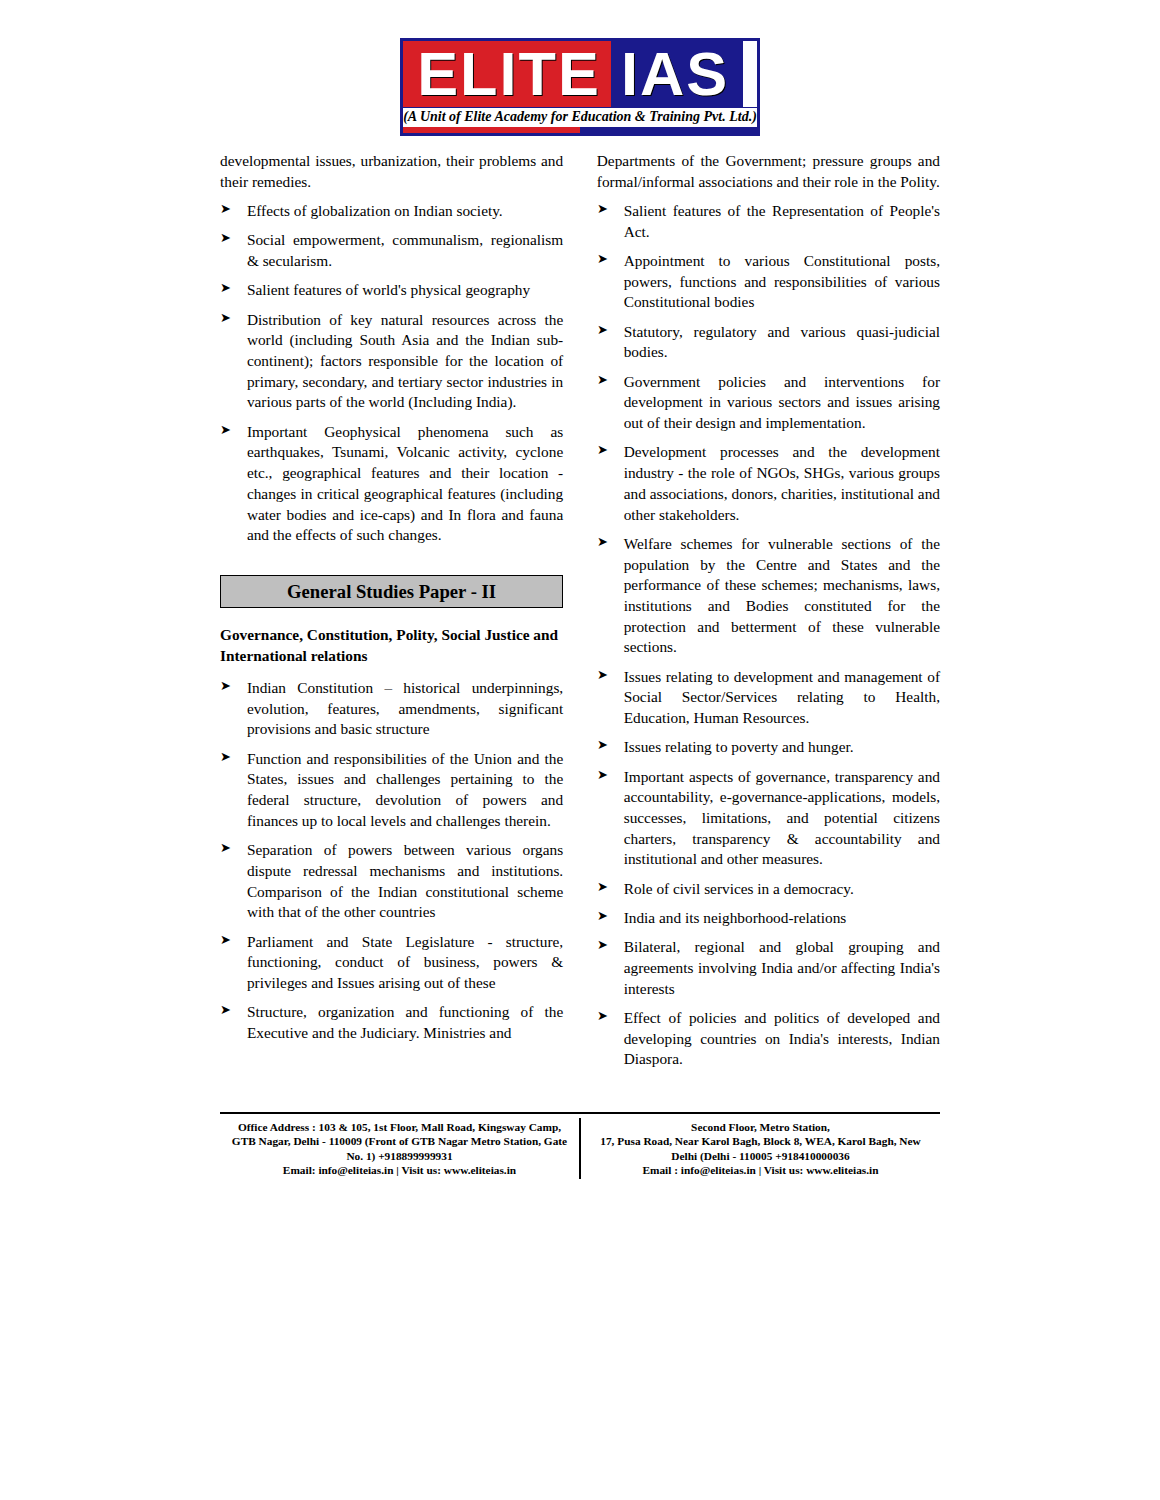ELITE
IAS
(A Unit of Elite Academy for Education & Training Pvt. Ltd.)
developmental issues, urbanization, their problems and their remedies.
Effects of globalization on Indian society.
Social empowerment, communalism, regionalism & secularism.
Salient features of world's physical geography
Distribution of key natural resources across the world (including South Asia and the Indian sub-continent); factors responsible for the location of primary, secondary, and tertiary sector industries in various parts of the world (Including India).
Important Geophysical phenomena such as earthquakes, Tsunami, Volcanic activity, cyclone etc., geographical features and their location - changes in critical geographical features (including water bodies and ice-caps) and In flora and fauna and the effects of such changes.
General Studies Paper - II
Governance, Constitution, Polity, Social Justice and International relations
Indian Constitution – historical underpinnings, evolution, features, amendments, significant provisions and basic structure
Function and responsibilities of the Union and the States, issues and challenges pertaining to the federal structure, devolution of powers and finances up to local levels and challenges therein.
Separation of powers between various organs dispute redressal mechanisms and institutions. Comparison of the Indian constitutional scheme with that of the other countries
Parliament and State Legislature - structure, functioning, conduct of business, powers & privileges and Issues arising out of these
Structure, organization and functioning of the Executive and the Judiciary. Ministries and
Departments of the Government; pressure groups and formal/informal associations and their role in the Polity.
Salient features of the Representation of People's Act.
Appointment to various Constitutional posts, powers, functions and responsibilities of various Constitutional bodies
Statutory, regulatory and various quasi-judicial bodies.
Government policies and interventions for development in various sectors and issues arising out of their design and implementation.
Development processes and the development industry - the role of NGOs, SHGs, various groups and associations, donors, charities, institutional and other stakeholders.
Welfare schemes for vulnerable sections of the population by the Centre and States and the performance of these schemes; mechanisms, laws, institutions and Bodies constituted for the protection and betterment of these vulnerable sections.
Issues relating to development and management of Social Sector/Services relating to Health, Education, Human Resources.
Issues relating to poverty and hunger.
Important aspects of governance, transparency and accountability, e-governance-applications, models, successes, limitations, and potential citizens charters, transparency & accountability and institutional and other measures.
Role of civil services in a democracy.
India and its neighborhood-relations
Bilateral, regional and global grouping and agreements involving India and/or affecting India's interests
Effect of policies and politics of developed and developing countries on India's interests, Indian Diaspora.
| Office Address : 103 & 105, 1st Floor, Mall Road, Kingsway Camp, GTB Nagar, Delhi - 110009 (Front of GTB Nagar Metro Station, Gate No. 1) +918899999931 Email: info@eliteias.in / Visit us: www.eliteias.in | Second Floor, Metro Station, 17, Pusa Road, Near Karol Bagh, Block 8, WEA, Karol Bagh, New Delhi (Delhi - 110005 +918410000036 Email : info@eliteias.in / Visit us: www.eliteias.in |